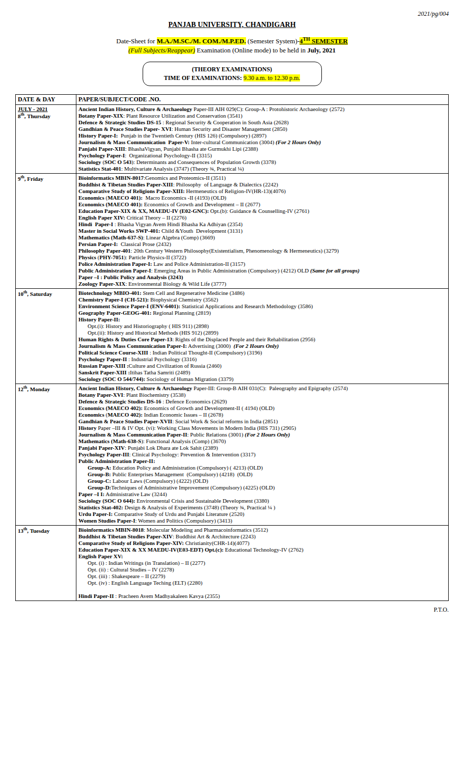2021/pg/004
PANJAB UNIVERSITY, CHANDIGARH
Date-Sheet for M.A./M.SC./M. COM./M.P.ED. (Semester System)-4TH SEMESTER
(Full Subjects/Reappear) Examination (Online mode) to be held in July, 2021
(THEORY EXAMINATIONS)
TIME OF EXAMINATIONS: 9.30 a.m. to 12.30 p.m.
| DATE & DAY | PAPER/SUBJECT/CODE .NO. |
| --- | --- |
| JULY - 2021 8 th , Thursday | Ancient Indian History, Culture & Archaeology Paper-III AIH 029(C): Group-A : Protohistoric Archaeology (2572) Botany Paper-XIX : Plant Resource Utilization and Conservation (3541) Defence & Strategic Studies DS-15 : Regional Security & Cooperation in South Asia (2628) Gandhian & Peace Studies Paper- XVI : Human Security and Disaster Management (2850) History Paper-I: Punjab in the Twentieth Century (HIS 126) (Compulsory) (2897) Journalism & Mass Communication Paper-V: Inter-cultural Communication (3004) (For 2 Hours Only) Panjabi Paper-XIII : BhashaVigyan, Punjabi Bhasha ate Gurmukhi Lipi (2388) Psychology Paper-I : Organizational Psychology-II (3315) Sociology ( SOC O 543 ): Determinants and Consequences of Population Growth (3378) Statistics Stat-401 : Multivariate Analysis (3747) (Theory ¾, Practical ¼) |
| 9 th , Friday | Bioinformatics MBIN-8017 :Genomics and Proteomics-II (3511) Buddhist & Tibetan Studies Paper-XIII : Philosophy of Language & Dialectics (2242) Comparative Study of Religions Paper-XIII: Hermeneutics of Religion-IV(HR-13)(4076) Economics ( MAECO 401): Macro Economics -II (4193) (OLD) Economics (MAECO 401): Economics of Growth and Development – II (2677) Education Paper-XIX & XX, MAEDU-IV (E02-GNC): Opt.(b): Guidance & Counselling-IV (2761) English Paper XIV: Critical Theory – II (2276) Hindi Paper-I : Bhasha Vigyan Avem Hindi Bhasha Ka Adhiyan (2354) Master in Social Works SWP-401: Child &Youth Development (3131) Mathematics (Math-637-S) : Linear Algebra (Comp) (3669) Persian Paper-I: Classical Prose (2432) Philosophy Paper-401 : 20th Century Western Philosophy(Existentialism, Phenomenology & Hermeneutics) (3279) Physics ( PHY-7051 ): Particle Physics-II (3722) Police Administration Paper-I: Law and Police Administration-II (3157) Public Administration Paper-I : Emerging Areas in Public Administration (Compulsory) (4212) OLD (Same for all groups) Paper –I : Public Policy and Analysis (3243) Zoology Paper-XIX : Environmental Biology & Wild Life (3777) |
| 10 th , Saturday | Biotechnology MBIO-401: Stem Cell and Regenerative Medicine (3486) Chemistry Paper-I (CH-521): Biophysical Chemistry (3562) Environment Science Paper-I (ENV-6401): Statistical Applications and Research Methodology (3586) Geography Paper-GEOG-401: Regional Planning (2819) History Paper-II: Opt.(i): History and Historiography ( HIS 911) (2898) Opt.(ii): History and Historical Methods (HIS 912) (2899) Human Rights & Duties Core Paper-13 : Rights of the Displaced People and their Rehabilitation (2956) Journalism & Mass Communication Paper-I: Advertising (3000) (For 2 Hours Only) Political Science Course-XIII : Indian Political Thought-II (Compulsory) (3196) Psychology Paper-II : Industrial Psychology (3316) Russian Paper-XIII : Culture and Civilization of Russia (2460) Sanskrit Paper-XIII : Itihas Tatha Samriti (2489) Sociology (SOC O 544/744): Sociology of Human Migration (3379) |
| 12 th , Monday | Ancient Indian History, Culture & Archaeology Paper-III: Group-B AIH 031(C): Paleography and Epigraphy (2574) Botany Paper-XVI : Plant Biochemistry (3538) Defence & Strategic Studies DS-16 : Defence Economics (2629) Economics (MAECO 402): Economics of Growth and Development-II ( 4194) (OLD) Economics ( MAECO 402): Indian Economic Issues – II (2678) Gandhian & Peace Studies Paper-XVII : Social Work & Social reforms in India (2851) History Paper –III & IV Opt. (vi): Working Class Movements in Modern India (HIS 731) (2905) Journalism & Mass Communication Paper-II : Public Relations (3001) (For 2 Hours Only) Mathematics (Math-638-S ): Functional Analysis (Comp) (3670) Panjabi Paper-XIV : Punjabi Lok Dhara ate Lok Sahit (2389) Psychology Paper-III : Clinical Psychology: Prevention & Intervention (3317) Public Administration Paper-II: Group-A: Education Policy and Administration (Compulsory) ( 4213) (OLD) Group-B: Public Enterprises Management (Compulsory) (4218) (OLD) Group-C: Labour Laws (Compulsory) (4222) (OLD) Group-D: Techniques of Administrative Improvement (Compulsory) (4225) (OLD) Paper –I I: Administrative Law (3244) Sociology (SOC O 644): Environmental Crisis and Sustainable Development (3380) Statistics Stat-402: Design & Analysis of Experiments (3748) (Theory ¾, Practical ¼ ) Urdu Paper-I: Comparative Study of Urdu and Punjabi Literature (2520) Women Studies Paper-I : Women and Politics (Compulsory) (3413) |
| 13 th , Tuesday | Bioinformatics MBIN-8018 : Molecular Modeling and Pharmacoinformatics (3512) Buddhist & Tibetan Studies Paper-XIV : Buddhist Art & Architecture (2243) Comparative Study of Religions Paper-XIV: Christianity(CHR-14)(4077) Education Paper-XIX & XX MAEDU-IV(E03-EDT) Opt.(c): Educational Technology-IV (2762) English Paper XV: Opt. (i) : Indian Writings (in Translation) – II (2277) Opt. (ii) : Cultural Studies – IV (2278) Opt. (iii) : Shakespeare – II (2279) Opt. (iv) : English Language Teching (ELT) (2280) Hindi Paper-II : Pracheen Avem Madhyakaleen Kavya (2355) |
P.T.O.